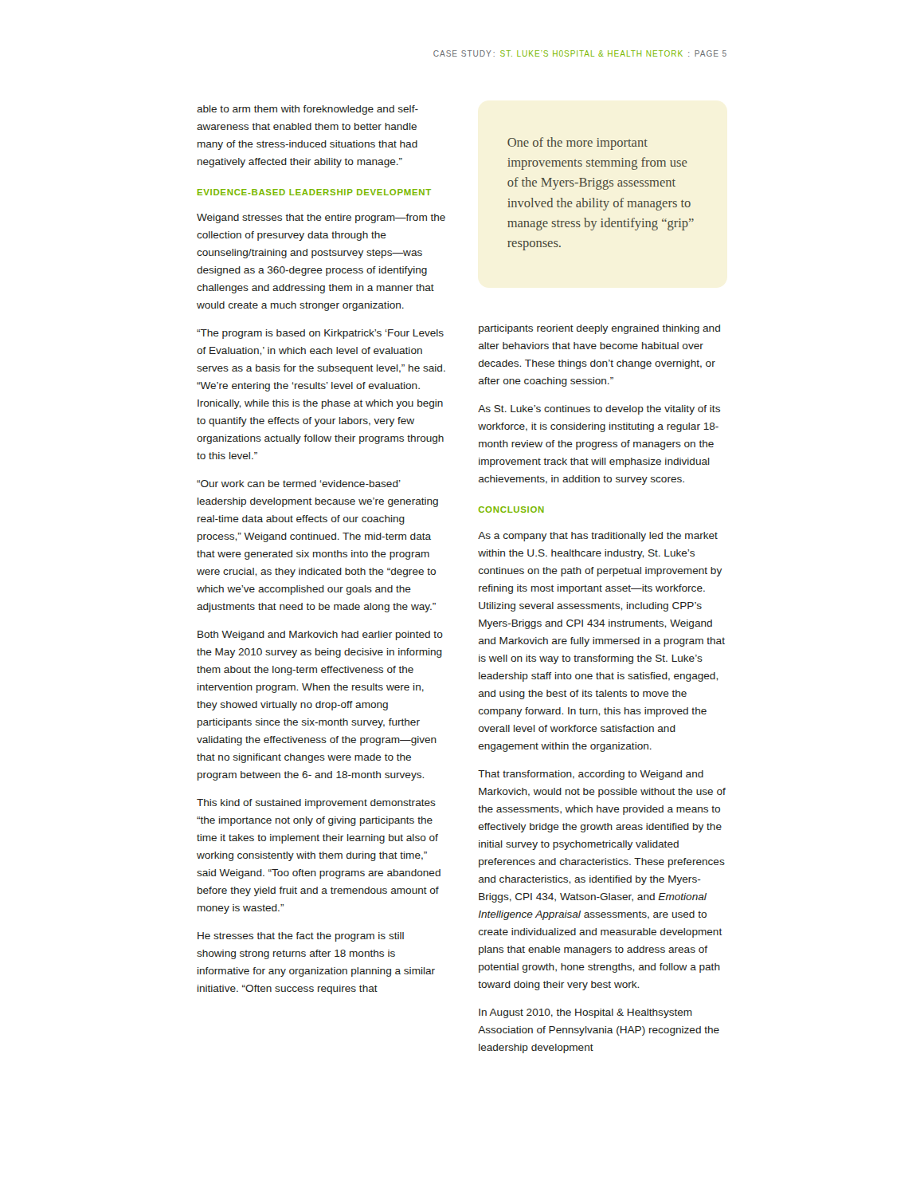CASE STUDY: ST. LUKE’S H0SPITAL & HEALTH NETORK : PAGE 5
able to arm them with foreknowledge and self-awareness that enabled them to better handle many of the stress-induced situations that had negatively affected their ability to manage.”
Evidence-Based Leadership Development
Weigand stresses that the entire program—from the collection of presurvey data through the counseling/training and postsurvey steps—was designed as a 360-degree process of identifying challenges and addressing them in a manner that would create a much stronger organization.
“The program is based on Kirkpatrick’s ‘Four Levels of Evaluation,’ in which each level of evaluation serves as a basis for the subsequent level,” he said. “We’re entering the ‘results’ level of evaluation. Ironically, while this is the phase at which you begin to quantify the effects of your labors, very few organizations actually follow their programs through to this level.”
“Our work can be termed ‘evidence-based’ leadership development because we’re generating real-time data about effects of our coaching process,” Weigand continued. The mid-term data that were generated six months into the program were crucial, as they indicated both the “degree to which we’ve accomplished our goals and the adjustments that need to be made along the way.”
Both Weigand and Markovich had earlier pointed to the May 2010 survey as being decisive in informing them about the long-term effectiveness of the intervention program. When the results were in, they showed virtually no drop-off among participants since the six-month survey, further validating the effectiveness of the program—given that no significant changes were made to the program between the 6- and 18-month surveys.
This kind of sustained improvement demonstrates “the importance not only of giving participants the time it takes to implement their learning but also of working consistently with them during that time,” said Weigand. “Too often programs are abandoned before they yield fruit and a tremendous amount of money is wasted.”
He stresses that the fact the program is still showing strong returns after 18 months is informative for any organization planning a similar initiative. “Often success requires that
One of the more important improvements stemming from use of the Myers-Briggs assessment involved the ability of managers to manage stress by identifying “grip” responses.
participants reorient deeply engrained thinking and alter behaviors that have become habitual over decades. These things don’t change overnight, or after one coaching session.”
As St. Luke’s continues to develop the vitality of its workforce, it is considering instituting a regular 18-month review of the progress of managers on the improvement track that will emphasize individual achievements, in addition to survey scores.
Conclusion
As a company that has traditionally led the market within the U.S. healthcare industry, St. Luke’s continues on the path of perpetual improvement by refining its most important asset—its workforce. Utilizing several assessments, including CPP’s Myers-Briggs and CPI 434 instruments, Weigand and Markovich are fully immersed in a program that is well on its way to transforming the St. Luke’s leadership staff into one that is satisfied, engaged, and using the best of its talents to move the company forward. In turn, this has improved the overall level of workforce satisfaction and engagement within the organization.
That transformation, according to Weigand and Markovich, would not be possible without the use of the assessments, which have provided a means to effectively bridge the growth areas identified by the initial survey to psychometrically validated preferences and characteristics. These preferences and characteristics, as identified by the Myers-Briggs, CPI 434, Watson-Glaser, and Emotional Intelligence Appraisal assessments, are used to create individualized and measurable development plans that enable managers to address areas of potential growth, hone strengths, and follow a path toward doing their very best work.
In August 2010, the Hospital & Healthsystem Association of Pennsylvania (HAP) recognized the leadership development